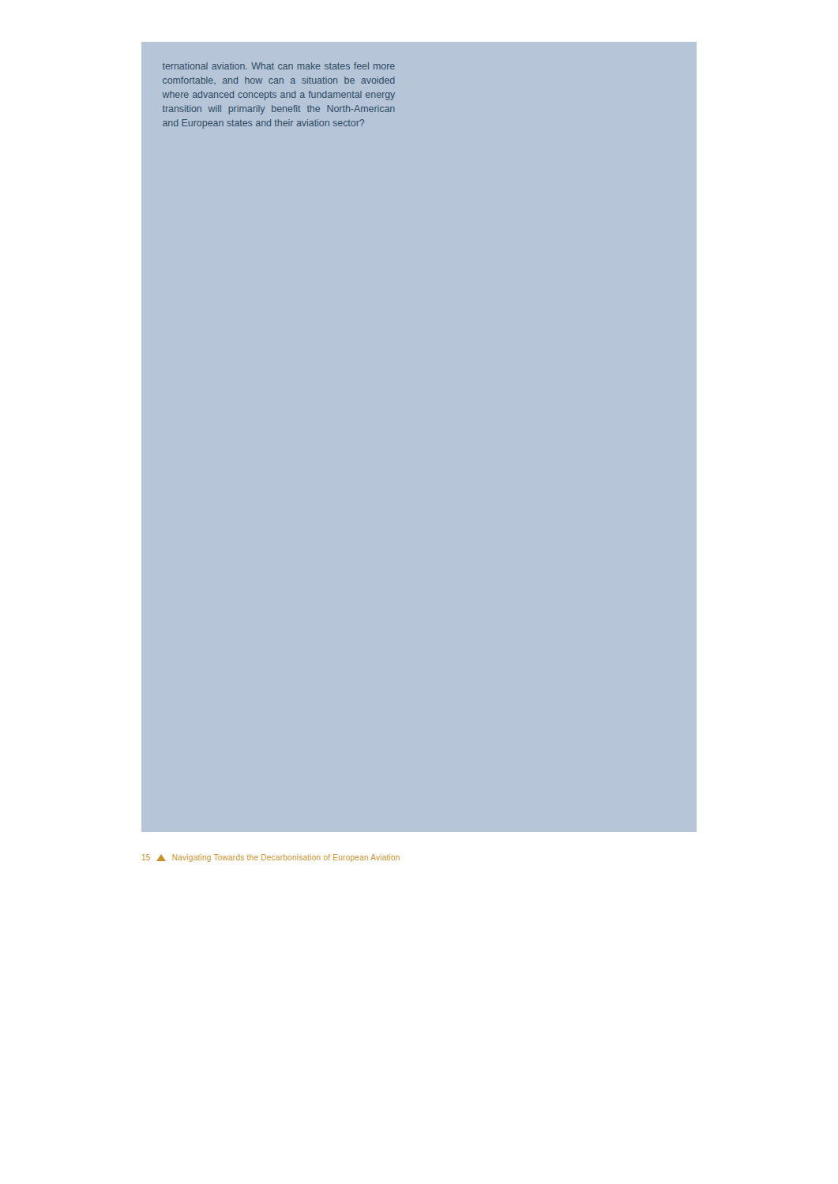ternational aviation. What can make states feel more comfortable, and how can a situation be avoided where advanced concepts and a fundamental energy transition will primarily benefit the North-American and European states and their aviation sector?
15 Navigating Towards the Decarbonisation of European Aviation